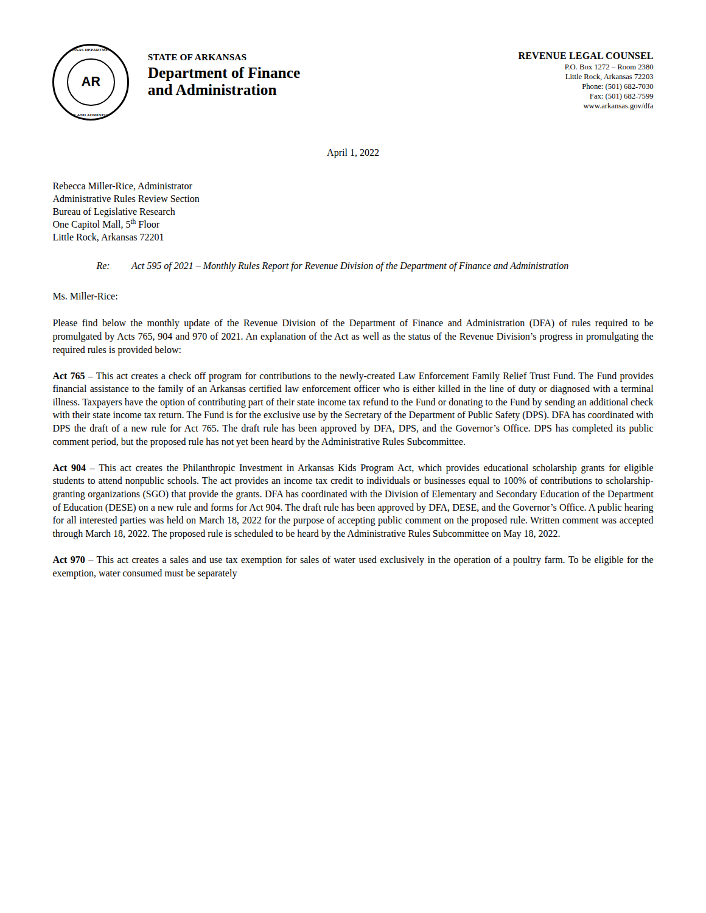Arkansas Department of AR Finance and Administration
STATE OF ARKANSAS
Department of Finance
and Administration
REVENUE LEGAL COUNSEL
P.O. Box 1272 – Room 2380
Little Rock, Arkansas 72203
Phone: (501) 682-7030
Fax: (501) 682-7599
www.arkansas.gov/dfa
April 1, 2022
Rebecca Miller-Rice, Administrator
Administrative Rules Review Section
Bureau of Legislative Research
One Capitol Mall, 5th Floor
Little Rock, Arkansas 72201
| Re: | Act 595 of 2021 – Monthly Rules Report for Revenue Division of the Department of Finance and Administration |
Ms. Miller-Rice:
Please find below the monthly update of the Revenue Division of the Department of Finance and Administration (DFA) of rules required to be promulgated by Acts 765, 904 and 970 of 2021. An explanation of the Act as well as the status of the Revenue Division’s progress in promulgating the required rules is provided below:
Act 765 – This act creates a check off program for contributions to the newly-created Law Enforcement Family Relief Trust Fund. The Fund provides financial assistance to the family of an Arkansas certified law enforcement officer who is either killed in the line of duty or diagnosed with a terminal illness. Taxpayers have the option of contributing part of their state income tax refund to the Fund or donating to the Fund by sending an additional check with their state income tax return. The Fund is for the exclusive use by the Secretary of the Department of Public Safety (DPS). DFA has coordinated with DPS the draft of a new rule for Act 765. The draft rule has been approved by DFA, DPS, and the Governor’s Office. DPS has completed its public comment period, but the proposed rule has not yet been heard by the Administrative Rules Subcommittee.
Act 904 – This act creates the Philanthropic Investment in Arkansas Kids Program Act, which provides educational scholarship grants for eligible students to attend nonpublic schools. The act provides an income tax credit to individuals or businesses equal to 100% of contributions to scholarship-granting organizations (SGO) that provide the grants. DFA has coordinated with the Division of Elementary and Secondary Education of the Department of Education (DESE) on a new rule and forms for Act 904. The draft rule has been approved by DFA, DESE, and the Governor’s Office. A public hearing for all interested parties was held on March 18, 2022 for the purpose of accepting public comment on the proposed rule. Written comment was accepted through March 18, 2022. The proposed rule is scheduled to be heard by the Administrative Rules Subcommittee on May 18, 2022.
Act 970 – This act creates a sales and use tax exemption for sales of water used exclusively in the operation of a poultry farm. To be eligible for the exemption, water consumed must be separately